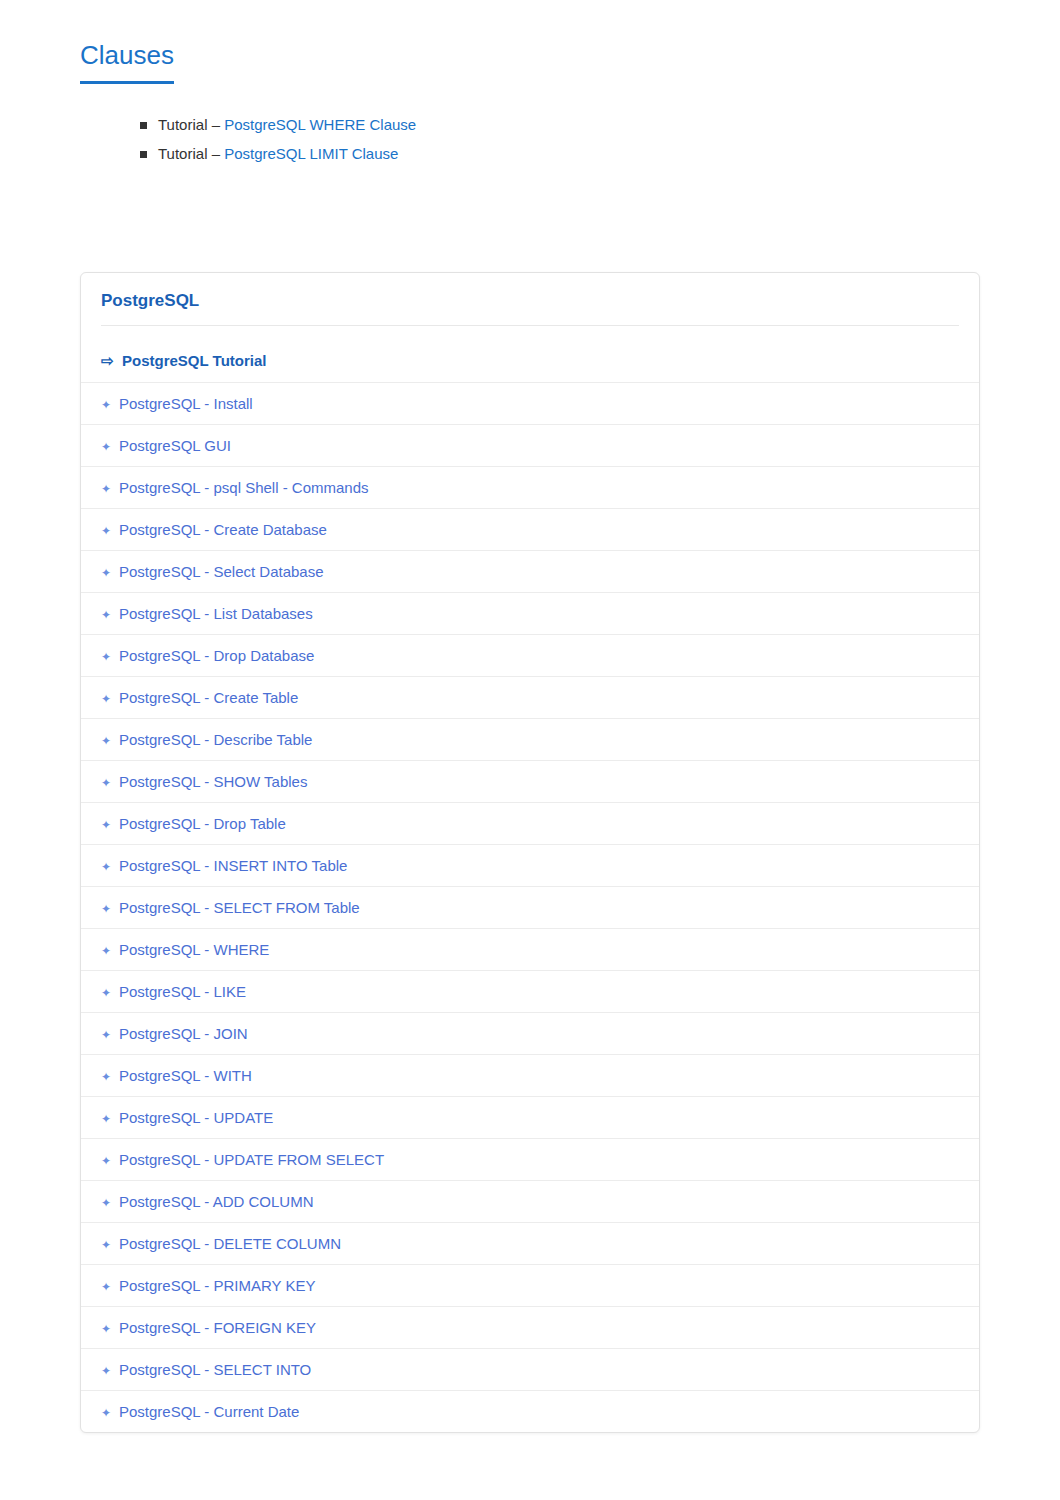Clauses
Tutorial – PostgreSQL WHERE Clause
Tutorial – PostgreSQL LIMIT Clause
PostgreSQL
⇨PostgreSQL Tutorial
✦PostgreSQL - Install
✦PostgreSQL GUI
✦PostgreSQL - psql Shell - Commands
✦PostgreSQL - Create Database
✦PostgreSQL - Select Database
✦PostgreSQL - List Databases
✦PostgreSQL - Drop Database
✦PostgreSQL - Create Table
✦PostgreSQL - Describe Table
✦PostgreSQL - SHOW Tables
✦PostgreSQL - Drop Table
✦PostgreSQL - INSERT INTO Table
✦PostgreSQL - SELECT FROM Table
✦PostgreSQL - WHERE
✦PostgreSQL - LIKE
✦PostgreSQL - JOIN
✦PostgreSQL - WITH
✦PostgreSQL - UPDATE
✦PostgreSQL - UPDATE FROM SELECT
✦PostgreSQL - ADD COLUMN
✦PostgreSQL - DELETE COLUMN
✦PostgreSQL - PRIMARY KEY
✦PostgreSQL - FOREIGN KEY
✦PostgreSQL - SELECT INTO
✦PostgreSQL - Current Date